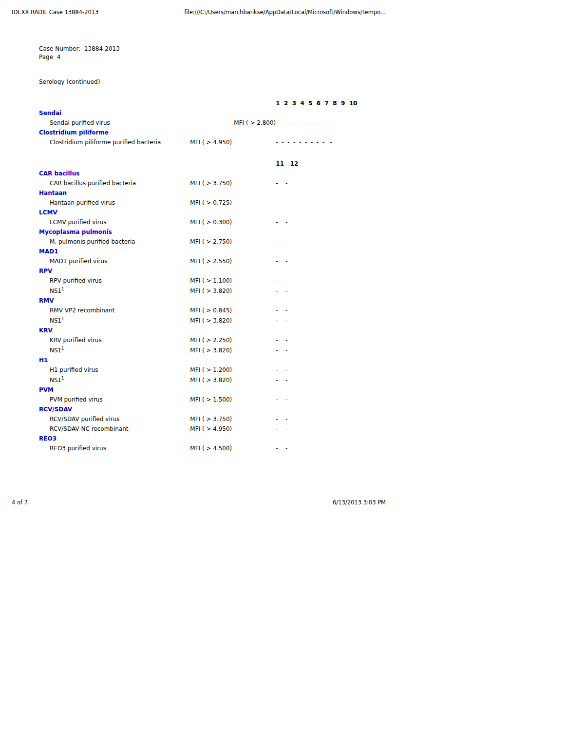IDEXX RADIL Case 13884-2013
file:///C:/Users/marchbankse/AppData/Local/Microsoft/Windows/Tempo...
Case Number: 13884-2013
Page 4
Serology (continued)
| | | 1 2 3 4 5 6 7 8 9 10 |
| Sendai | | |
| Sendai purified virus | MFI ( > 2.800) | - - - - - - - - - - |
| Clostridium piliforme | | |
| Clostridium piliforme purified bacteria | MFI ( > 4.950) | - - - - - - - - - - |
| | | 11 12 |
| CAR bacillus | | |
| CAR bacillus purified bacteria | MFI ( > 3.750) | - - |
| Hantaan | | |
| Hantaan purified virus | MFI ( > 0.725) | - - |
| LCMV | | |
| LCMV purified virus | MFI ( > 0.300) | - - |
| Mycoplasma pulmonis | | |
| M. pulmonis purified bacteria | MFI ( > 2.750) | - - |
| MAD1 | | |
| MAD1 purified virus | MFI ( > 2.550) | - - |
| RPV | | |
| RPV purified virus | MFI ( > 1.100) | - - |
| NS1 1 | MFI ( > 3.820) | - - |
| RMV | | |
| RMV VP2 recombinant | MFI ( > 0.845) | - - |
| NS1 1 | MFI ( > 3.820) | - - |
| KRV | | |
| KRV purified virus | MFI ( > 2.250) | - - |
| NS1 1 | MFI ( > 3.820) | - - |
| H1 | | |
| H1 purified virus | MFI ( > 1.200) | - - |
| NS1 1 | MFI ( > 3.820) | - - |
| PVM | | |
| PVM purified virus | MFI ( > 1.500) | - - |
| RCV/SDAV | | |
| RCV/SDAV purified virus | MFI ( > 3.750) | - - |
| RCV/SDAV NC recombinant | MFI ( > 4.950) | - - |
| REO3 | | |
| REO3 purified virus | MFI ( > 4.500) | - - |
4 of 7
6/13/2013 3:03 PM